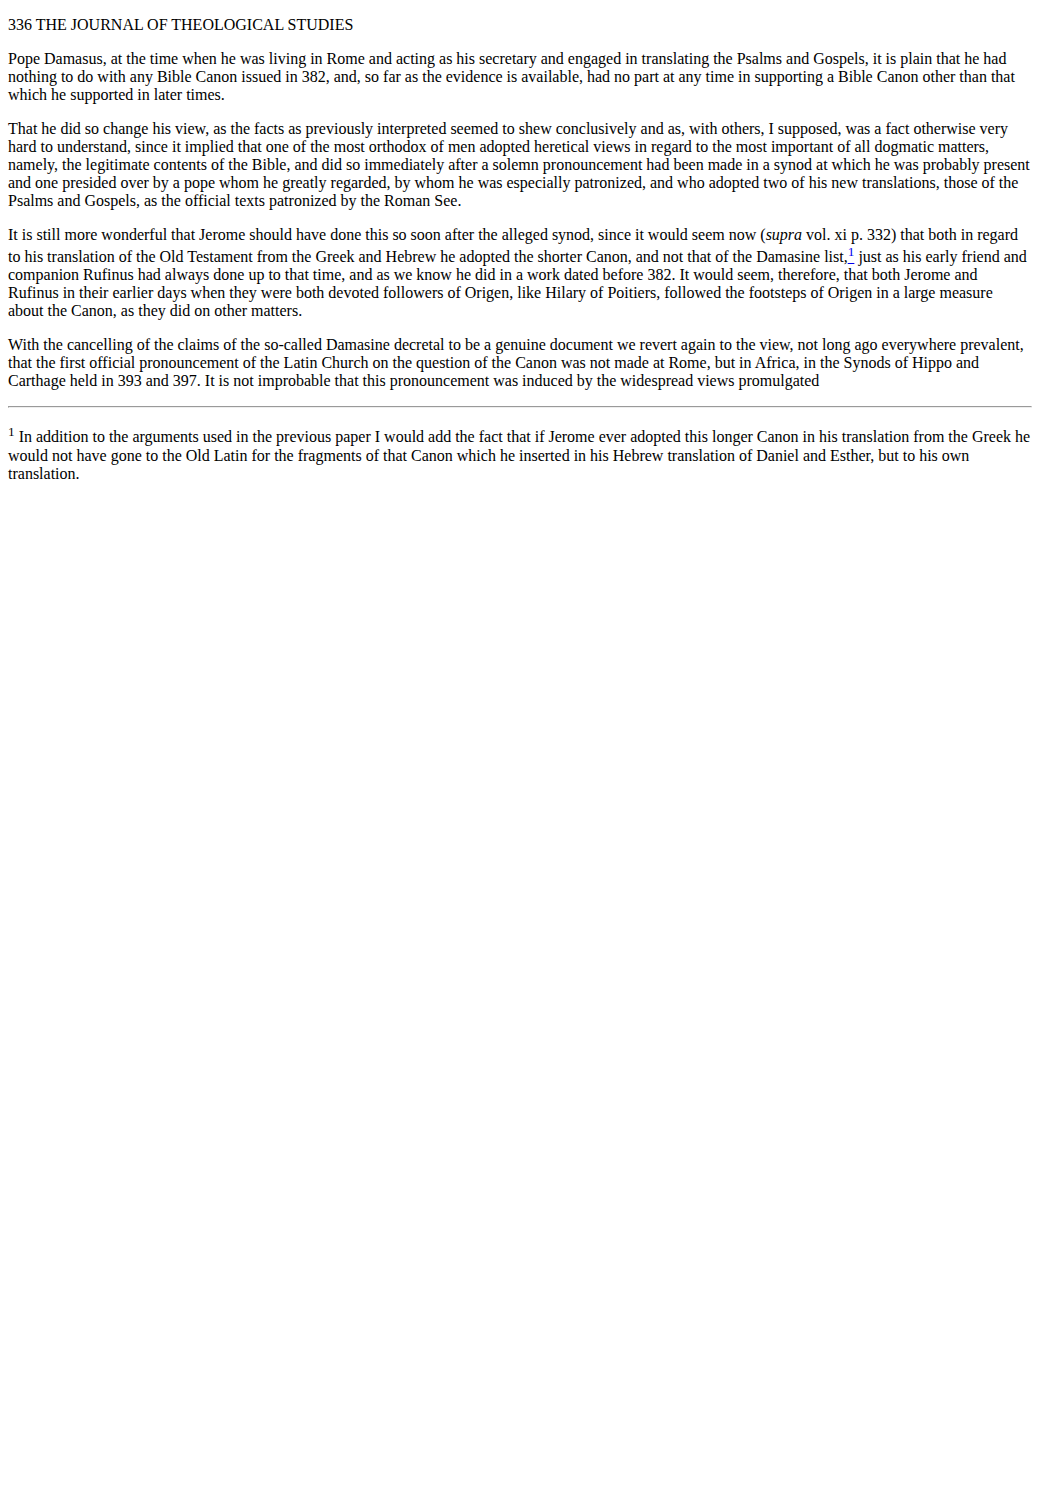336 THE JOURNAL OF THEOLOGICAL STUDIES
Pope Damasus, at the time when he was living in Rome and acting as his secretary and engaged in translating the Psalms and Gospels, it is plain that he had nothing to do with any Bible Canon issued in 382, and, so far as the evidence is available, had no part at any time in supporting a Bible Canon other than that which he supported in later times.
That he did so change his view, as the facts as previously interpreted seemed to shew conclusively and as, with others, I supposed, was a fact otherwise very hard to understand, since it implied that one of the most orthodox of men adopted heretical views in regard to the most important of all dogmatic matters, namely, the legitimate contents of the Bible, and did so immediately after a solemn pronouncement had been made in a synod at which he was probably present and one presided over by a pope whom he greatly regarded, by whom he was especially patronized, and who adopted two of his new translations, those of the Psalms and Gospels, as the official texts patronized by the Roman See.
It is still more wonderful that Jerome should have done this so soon after the alleged synod, since it would seem now (supra vol. xi p. 332) that both in regard to his translation of the Old Testament from the Greek and Hebrew he adopted the shorter Canon, and not that of the Damasine list,1 just as his early friend and companion Rufinus had always done up to that time, and as we know he did in a work dated before 382. It would seem, therefore, that both Jerome and Rufinus in their earlier days when they were both devoted followers of Origen, like Hilary of Poitiers, followed the footsteps of Origen in a large measure about the Canon, as they did on other matters.
With the cancelling of the claims of the so-called Damasine decretal to be a genuine document we revert again to the view, not long ago everywhere prevalent, that the first official pronouncement of the Latin Church on the question of the Canon was not made at Rome, but in Africa, in the Synods of Hippo and Carthage held in 393 and 397. It is not improbable that this pronouncement was induced by the widespread views promulgated
1 In addition to the arguments used in the previous paper I would add the fact that if Jerome ever adopted this longer Canon in his translation from the Greek he would not have gone to the Old Latin for the fragments of that Canon which he inserted in his Hebrew translation of Daniel and Esther, but to his own translation.